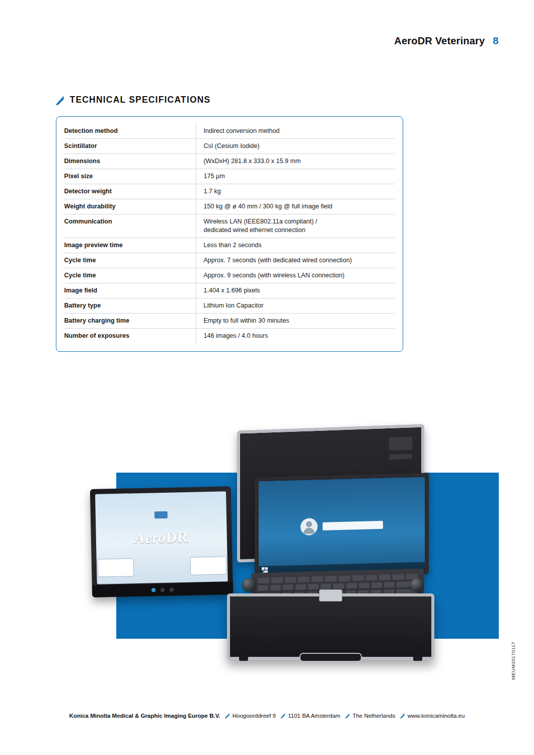AeroDR Veterinary 8
Technical specifications
| Detection method | Indirect conversion method |
| Scintillator | CsI (Cesium Iodide) |
| Dimensions | (WxDxH) 281.8 x 333.0 x 15.9 mm |
| Pixel size | 175 µm |
| Detector weight | 1.7 kg |
| Weight durability | 150 kg @ ø 40 mm / 300 kg @ full image field |
| Communication | Wireless LAN (IEEE802.11a compliant) / dedicated wired ethernet connection |
| Image preview time | Less than 2 seconds |
| Cycle time | Approx. 7 seconds (with dedicated wired connection) |
| Cycle time | Approx. 9 seconds (with wireless LAN connection) |
| Image field | 1.404 x 1.696 pixels |
| Battery type | Lithium Ion Capacitor |
| Battery charging time | Empty to full within 30 minutes |
| Number of exposures | 146 images / 4.0 hours |
Aero DR
MEUM20170117
Konica Minolta Medical & Graphic Imaging Europe B.V. Hoogoorddreef 9 1101 BA Amsterdam The Netherlands www.konicaminolta.eu